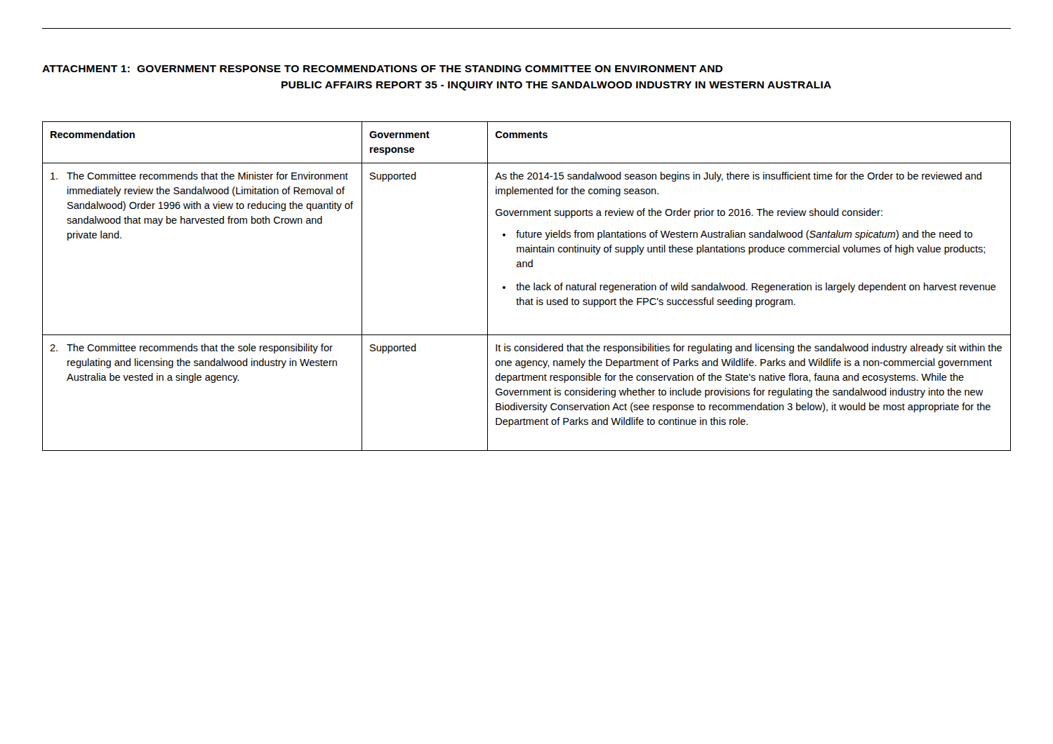ATTACHMENT 1: GOVERNMENT RESPONSE TO RECOMMENDATIONS OF THE STANDING COMMITTEE ON ENVIRONMENT AND PUBLIC AFFAIRS REPORT 35 - INQUIRY INTO THE SANDALWOOD INDUSTRY IN WESTERN AUSTRALIA
| Recommendation | Government response | Comments |
| --- | --- | --- |
| 1. The Committee recommends that the Minister for Environment immediately review the Sandalwood (Limitation of Removal of Sandalwood) Order 1996 with a view to reducing the quantity of sandalwood that may be harvested from both Crown and private land. | Supported | As the 2014-15 sandalwood season begins in July, there is insufficient time for the Order to be reviewed and implemented for the coming season. Government supports a review of the Order prior to 2016. The review should consider: future yields from plantations of Western Australian sandalwood ( Santalum spicatum ) and the need to maintain continuity of supply until these plantations produce commercial volumes of high value products; and the lack of natural regeneration of wild sandalwood. Regeneration is largely dependent on harvest revenue that is used to support the FPC's successful seeding program. |
| 2. The Committee recommends that the sole responsibility for regulating and licensing the sandalwood industry in Western Australia be vested in a single agency. | Supported | It is considered that the responsibilities for regulating and licensing the sandalwood industry already sit within the one agency, namely the Department of Parks and Wildlife. Parks and Wildlife is a non-commercial government department responsible for the conservation of the State's native flora, fauna and ecosystems. While the Government is considering whether to include provisions for regulating the sandalwood industry into the new Biodiversity Conservation Act (see response to recommendation 3 below), it would be most appropriate for the Department of Parks and Wildlife to continue in this role. |